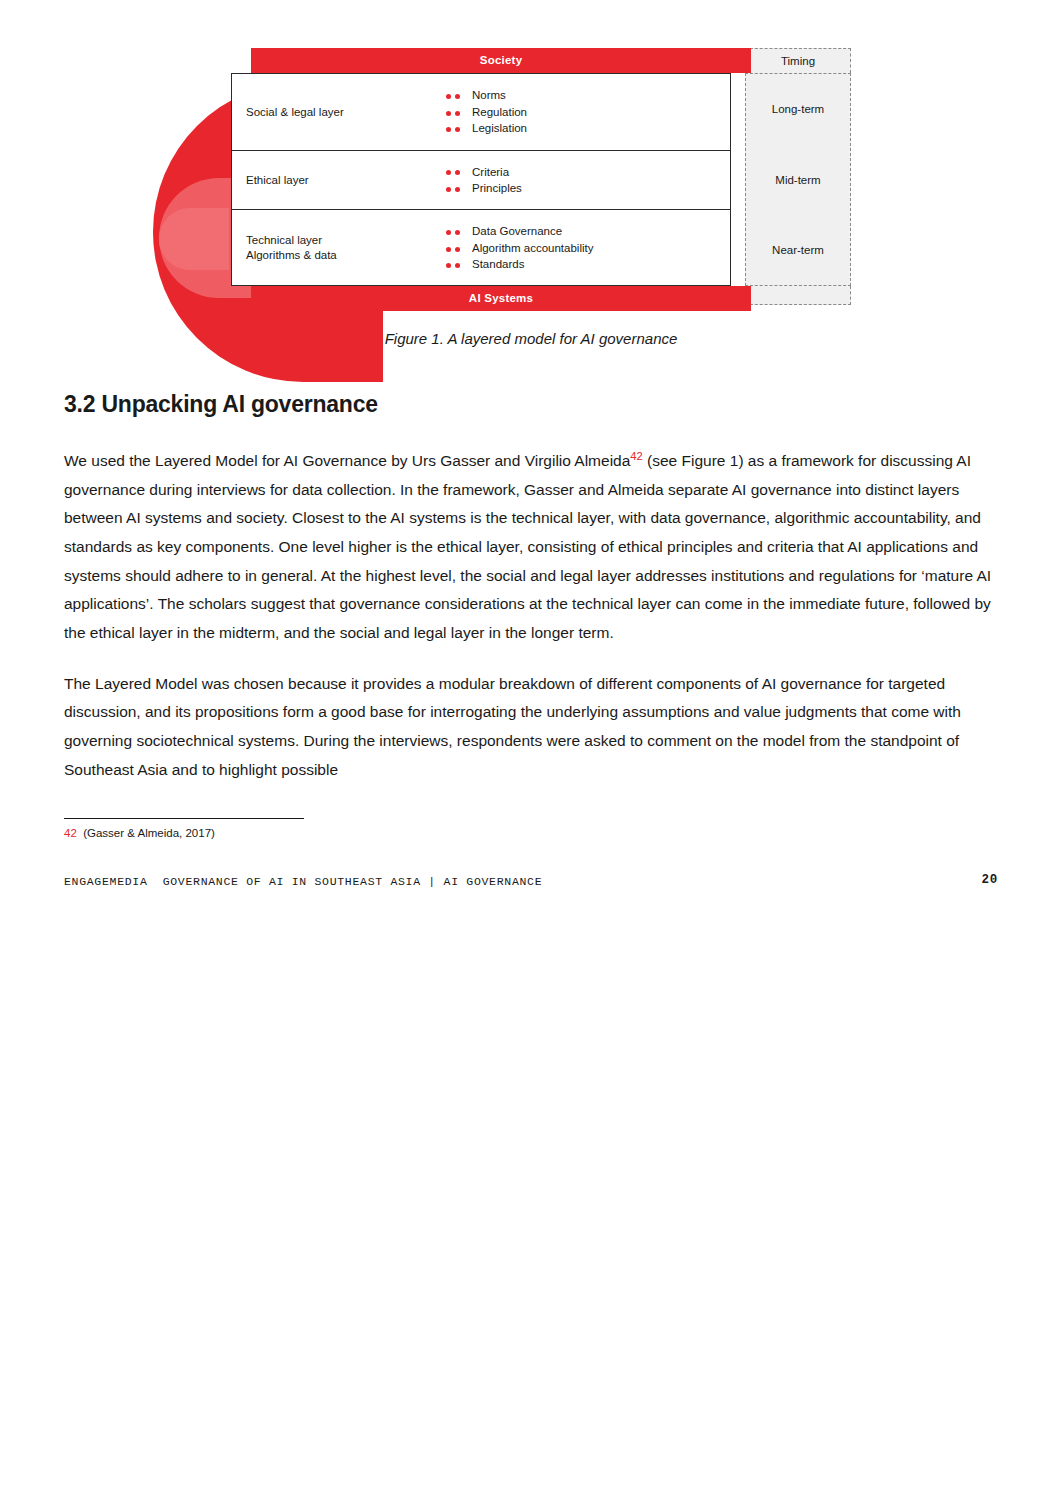Society
Timing
| Social & legal layer | Norms Regulation Legislation |
| Ethical layer | Criteria Principles |
| Technical layer Algorithms & data | Data Governance Algorithm accountability Standards |
Long-term
Mid-term
Near-term
AI Systems
Figure 1. A layered model for AI governance
3.2 Unpacking AI governance
We used the Layered Model for AI Governance by Urs Gasser and Virgilio Almeida42 (see Figure 1) as a framework for discussing AI governance during interviews for data collection. In the framework, Gasser and Almeida separate AI governance into distinct layers between AI systems and society. Closest to the AI systems is the technical layer, with data governance, algorithmic accountability, and standards as key components. One level higher is the ethical layer, consisting of ethical principles and criteria that AI applications and systems should adhere to in general. At the highest level, the social and legal layer addresses institutions and regulations for ‘mature AI applications’. The scholars suggest that governance considerations at the technical layer can come in the immediate future, followed by the ethical layer in the midterm, and the social and legal layer in the longer term.
The Layered Model was chosen because it provides a modular breakdown of different components of AI governance for targeted discussion, and its propositions form a good base for interrogating the underlying assumptions and value judgments that come with governing sociotechnical systems. During the interviews, respondents were asked to comment on the model from the standpoint of Southeast Asia and to highlight possible
42 (Gasser & Almeida, 2017)
ENGAGEMEDIA GOVERNANCE OF AI IN SOUTHEAST ASIA | AI GOVERNANCE
20